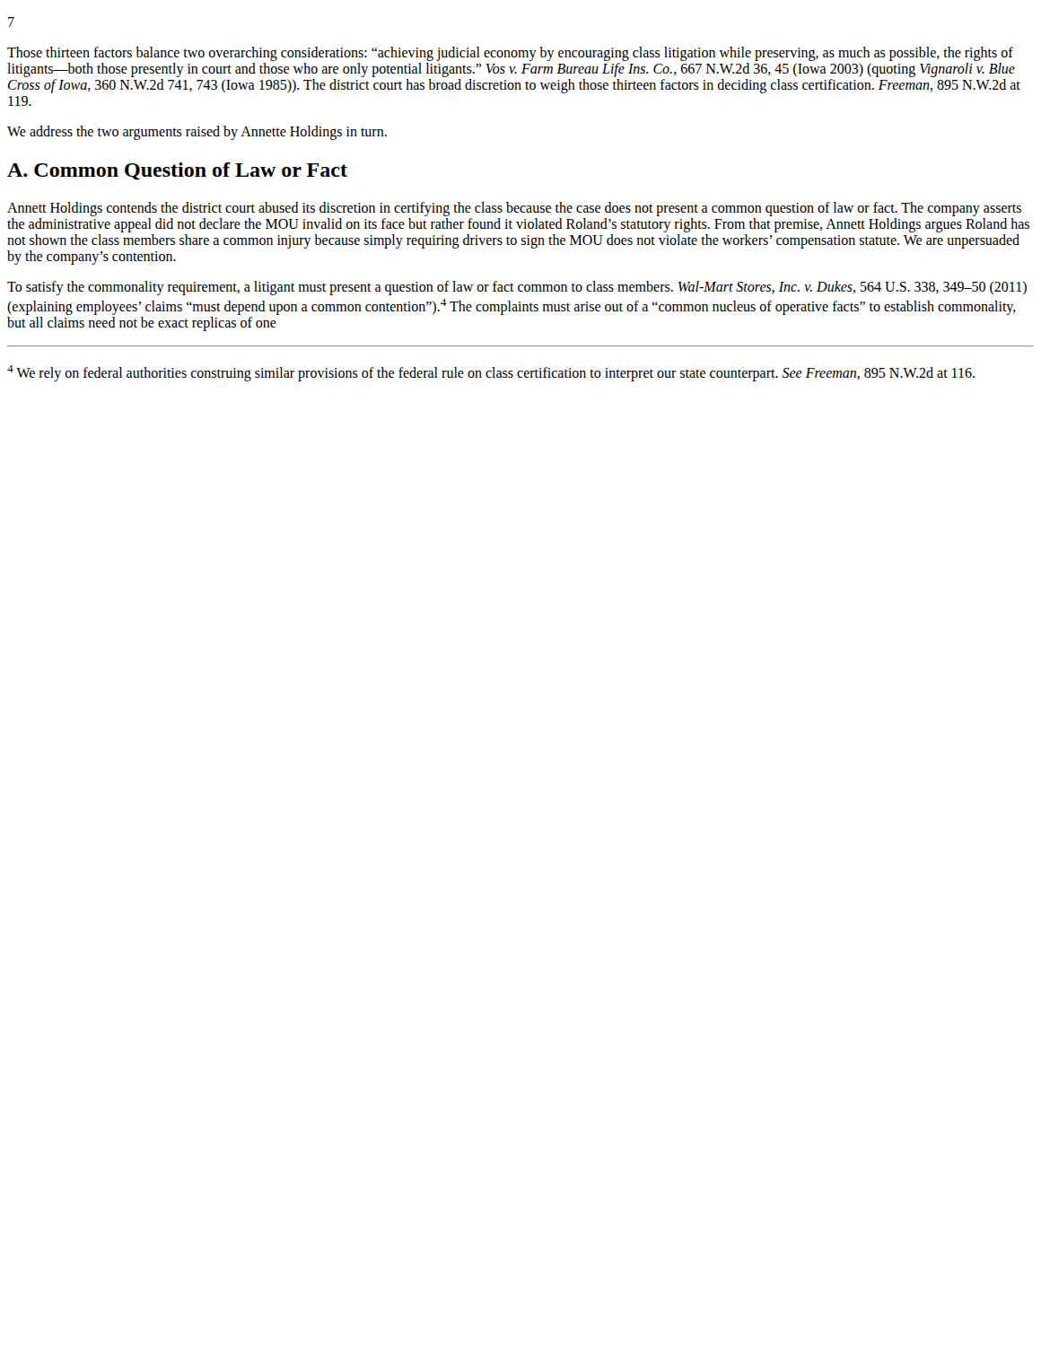7
Those thirteen factors balance two overarching considerations: “achieving judicial economy by encouraging class litigation while preserving, as much as possible, the rights of litigants—both those presently in court and those who are only potential litigants.” Vos v. Farm Bureau Life Ins. Co., 667 N.W.2d 36, 45 (Iowa 2003) (quoting Vignaroli v. Blue Cross of Iowa, 360 N.W.2d 741, 743 (Iowa 1985)). The district court has broad discretion to weigh those thirteen factors in deciding class certification. Freeman, 895 N.W.2d at 119.
We address the two arguments raised by Annette Holdings in turn.
A. Common Question of Law or Fact
Annett Holdings contends the district court abused its discretion in certifying the class because the case does not present a common question of law or fact. The company asserts the administrative appeal did not declare the MOU invalid on its face but rather found it violated Roland’s statutory rights. From that premise, Annett Holdings argues Roland has not shown the class members share a common injury because simply requiring drivers to sign the MOU does not violate the workers’ compensation statute. We are unpersuaded by the company’s contention.
To satisfy the commonality requirement, a litigant must present a question of law or fact common to class members. Wal-Mart Stores, Inc. v. Dukes, 564 U.S. 338, 349–50 (2011) (explaining employees’ claims “must depend upon a common contention”).4 The complaints must arise out of a “common nucleus of operative facts” to establish commonality, but all claims need not be exact replicas of one
4 We rely on federal authorities construing similar provisions of the federal rule on class certification to interpret our state counterpart. See Freeman, 895 N.W.2d at 116.